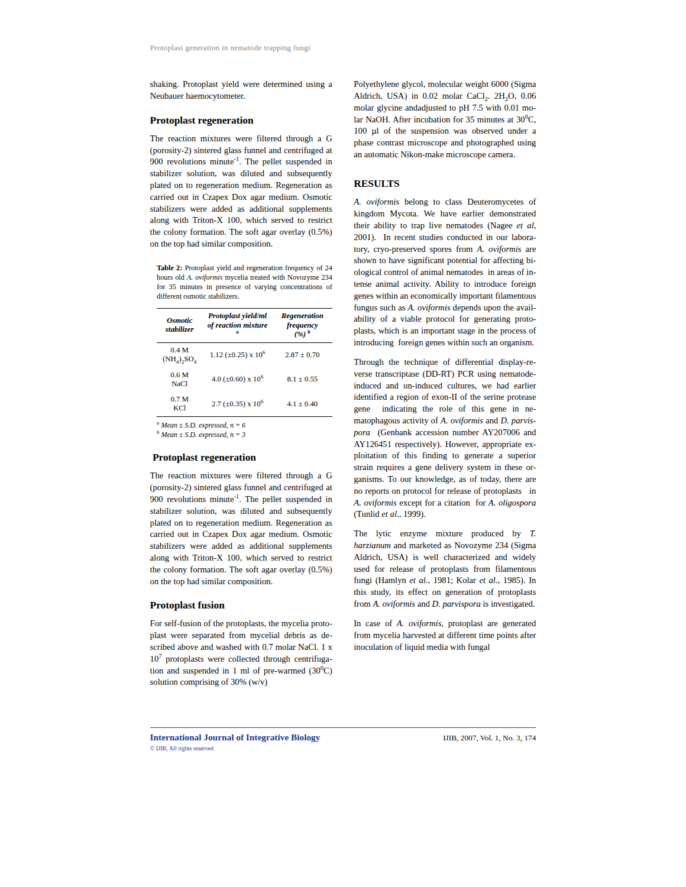Protoplast generation in nematode trapping fungi
shaking. Protoplast yield were determined using a Neubauer haemocytometer.
Protoplast regeneration
The reaction mixtures were filtered through a G (porosity-2) sintered glass funnel and centrifuged at 900 revolutions minute-1. The pellet suspended in stabilizer solution, was diluted and subsequently plated on to regeneration medium. Regeneration as carried out in Czapex Dox agar medium. Osmotic stabilizers were added as additional supplements along with Triton-X 100, which served to restrict the colony formation. The soft agar overlay (0.5%) on the top had similar composition.
Table 2: Protoplast yield and regeneration frequency of 24 hours old A. oviformis mycelia treated with Novozyme 234 for 35 minutes in presence of varying concentrations of different osmotic stabilizers.
| Osmotic stabilizer | Protoplast yield/ml of reaction mixture a | Regeneration frequency (%) b |
| --- | --- | --- |
| 0.4 M (NH 4 ) 2 SO 4 | 1.12 (±0.25) x 10 6 | 2.87 ± 0.70 |
| 0.6 M NaCl | 4.0 (±0.60) x 10 6 | 8.1 ± 0.55 |
| 0.7 M KCl | 2.7 (±0.35) x 10 6 | 4.1 ± 0.40 |
a Mean ± S.D. expressed, n = 6
b Mean ± S.D. expressed, n = 3
Protoplast regeneration
The reaction mixtures were filtered through a G (porosity-2) sintered glass funnel and centrifuged at 900 revolutions minute-1. The pellet suspended in stabilizer solution, was diluted and subsequently plated on to regeneration medium. Regeneration as carried out in Czapex Dox agar medium. Osmotic stabilizers were added as additional supplements along with Triton-X 100, which served to restrict the colony formation. The soft agar overlay (0.5%) on the top had similar composition.
Protoplast fusion
For self-fusion of the protoplasts, the mycelia protoplast were separated from mycelial debris as described above and washed with 0.7 molar NaCl. 1 x 107 protoplasts were collected through centrifugation and suspended in 1 ml of pre-warmed (300C) solution comprising of 30% (w/v)
Polyethylene glycol, molecular weight 6000 (Sigma Aldrich, USA) in 0.02 molar CaCl2. 2H2O, 0.06 molar glycine andadjusted to pH 7.5 with 0.01 molar NaOH. After incubation for 35 minutes at 300C, 100 µl of the suspension was observed under a phase contrast microscope and photographed using an automatic Nikon-make microscope camera.
RESULTS
A. oviformis belong to class Deuteromycetes of kingdom Mycota. We have earlier demonstrated their ability to trap live nematodes (Nagee et al, 2001). In recent studies conducted in our laboratory, cryo-preserved spores from A. oviformis are shown to have significant potential for affecting biological control of animal nematodes in areas of intense animal activity. Ability to introduce foreign genes within an economically important filamentous fungus such as A. oviformis depends upon the availability of a viable protocol for generating protoplasts, which is an important stage in the process of introducing foreign genes within such an organism.
Through the technique of differential display-reverse transcriptase (DD-RT) PCR using nematode-induced and un-induced cultures, we had earlier identified a region of exon-II of the serine protease gene indicating the role of this gene in nematophagous activity of A. oviformis and D. parvispora (Genbank accession number AY207006 and AY126451 respectively). However, appropriate exploitation of this finding to generate a superior strain requires a gene delivery system in these organisms. To our knowledge, as of today, there are no reports on protocol for release of protoplasts in A. oviformis except for a citation for A. oligospora (Tunlid et al., 1999).
The lytic enzyme mixture produced by T. harzianum and marketed as Novozyme 234 (Sigma Aldrich, USA) is well characterized and widely used for release of protoplasts from filamentous fungi (Hamlyn et al., 1981; Kolar et al., 1985). In this study, its effect on generation of protoplasts from A. oviformis and D. parvispora is investigated.
In case of A. oviformis, protoplast are generated from mycelia harvested at different time points after inoculation of liquid media with fungal
International Journal of Integrative Biology © IJIB, All rights reserved
IJIB, 2007, Vol. 1, No. 3, 174